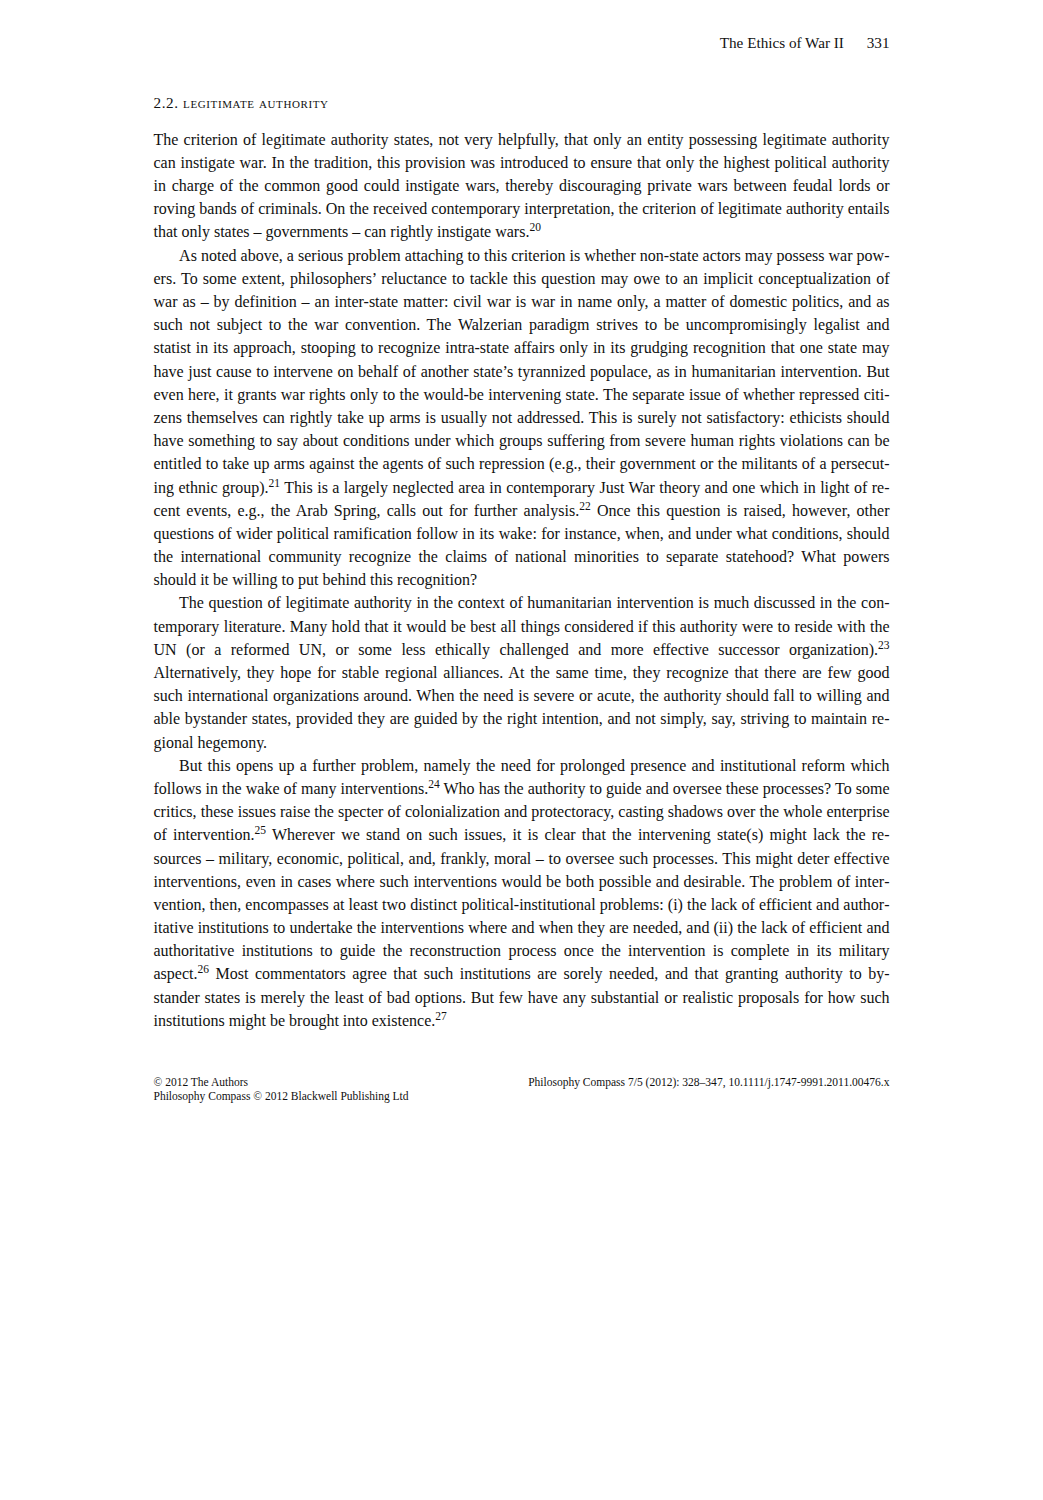The Ethics of War II 331
2.2. Legitimate Authority
The criterion of legitimate authority states, not very helpfully, that only an entity possessing legitimate authority can instigate war. In the tradition, this provision was introduced to ensure that only the highest political authority in charge of the common good could instigate wars, thereby discouraging private wars between feudal lords or roving bands of criminals. On the received contemporary interpretation, the criterion of legitimate authority entails that only states – governments – can rightly instigate wars.20
As noted above, a serious problem attaching to this criterion is whether non-state actors may possess war powers. To some extent, philosophers’ reluctance to tackle this question may owe to an implicit conceptualization of war as – by definition – an inter-state matter: civil war is war in name only, a matter of domestic politics, and as such not subject to the war convention. The Walzerian paradigm strives to be uncompromisingly legalist and statist in its approach, stooping to recognize intra-state affairs only in its grudging recognition that one state may have just cause to intervene on behalf of another state’s tyrannized populace, as in humanitarian intervention. But even here, it grants war rights only to the would-be intervening state. The separate issue of whether repressed citizens themselves can rightly take up arms is usually not addressed. This is surely not satisfactory: ethicists should have something to say about conditions under which groups suffering from severe human rights violations can be entitled to take up arms against the agents of such repression (e.g., their government or the militants of a persecuting ethnic group).21 This is a largely neglected area in contemporary Just War theory and one which in light of recent events, e.g., the Arab Spring, calls out for further analysis.22 Once this question is raised, however, other questions of wider political ramification follow in its wake: for instance, when, and under what conditions, should the international community recognize the claims of national minorities to separate statehood? What powers should it be willing to put behind this recognition?
The question of legitimate authority in the context of humanitarian intervention is much discussed in the contemporary literature. Many hold that it would be best all things considered if this authority were to reside with the UN (or a reformed UN, or some less ethically challenged and more effective successor organization).23 Alternatively, they hope for stable regional alliances. At the same time, they recognize that there are few good such international organizations around. When the need is severe or acute, the authority should fall to willing and able bystander states, provided they are guided by the right intention, and not simply, say, striving to maintain regional hegemony.
But this opens up a further problem, namely the need for prolonged presence and institutional reform which follows in the wake of many interventions.24 Who has the authority to guide and oversee these processes? To some critics, these issues raise the specter of colonialization and protectoracy, casting shadows over the whole enterprise of intervention.25 Wherever we stand on such issues, it is clear that the intervening state(s) might lack the resources – military, economic, political, and, frankly, moral – to oversee such processes. This might deter effective interventions, even in cases where such interventions would be both possible and desirable. The problem of intervention, then, encompasses at least two distinct political-institutional problems: (i) the lack of efficient and authoritative institutions to undertake the interventions where and when they are needed, and (ii) the lack of efficient and authoritative institutions to guide the reconstruction process once the intervention is complete in its military aspect.26 Most commentators agree that such institutions are sorely needed, and that granting authority to bystander states is merely the least of bad options. But few have any substantial or realistic proposals for how such institutions might be brought into existence.27
© 2012 The Authors
Philosophy Compass © 2012 Blackwell Publishing Ltd
Philosophy Compass 7/5 (2012): 328–347, 10.1111/j.1747-9991.2011.00476.x